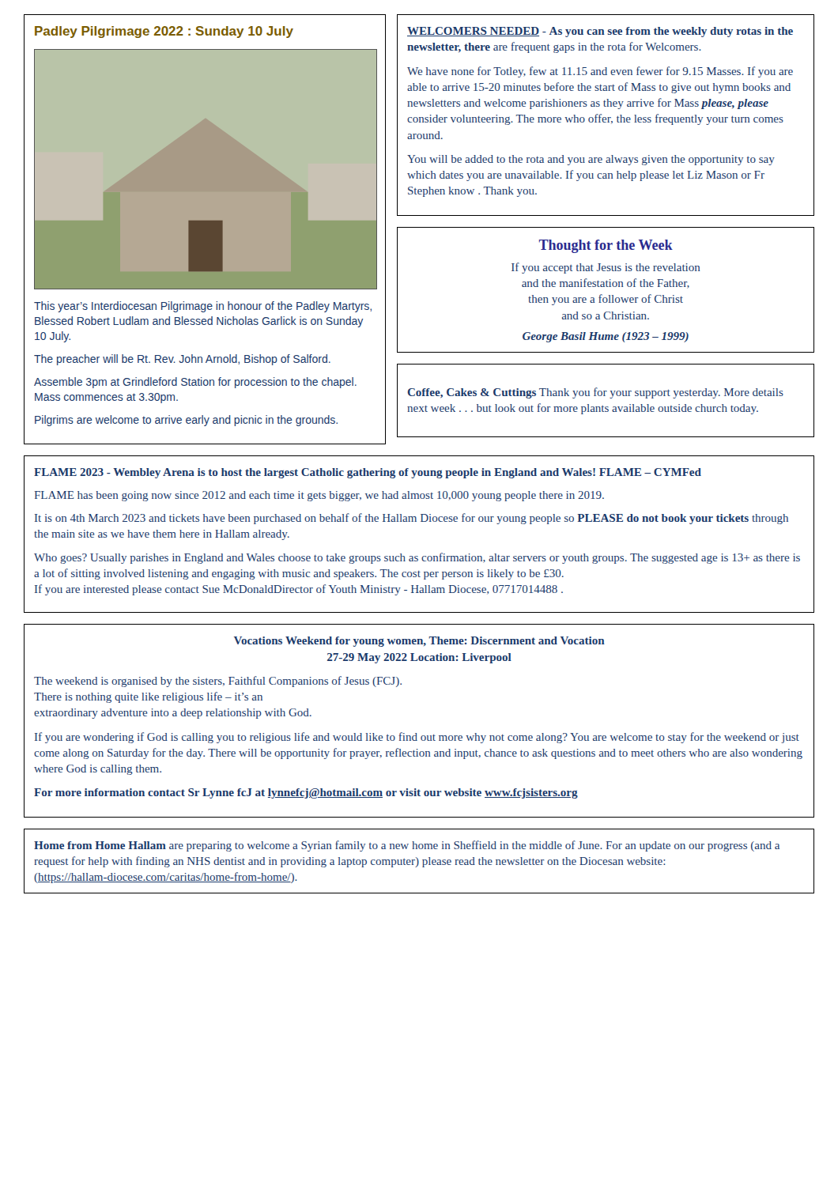Padley Pilgrimage 2022 : Sunday 10 July
This year’s Interdiocesan Pilgrimage in honour of the Padley Martyrs, Blessed Robert Ludlam and Blessed Nicholas Garlick is on Sunday 10 July.
The preacher will be Rt. Rev. John Arnold, Bishop of Salford.
Assemble 3pm at Grindleford Station for procession to the chapel. Mass commences at 3.30pm.
Pilgrims are welcome to arrive early and picnic in the grounds.
WELCOMERS NEEDED - As you can see from the weekly duty rotas in the newsletter, there are frequent gaps in the rota for Welcomers.
We have none for Totley, few at 11.15 and even fewer for 9.15 Masses. If you are able to arrive 15-20 minutes before the start of Mass to give out hymn books and newsletters and welcome parishioners as they arrive for Mass please, please consider volunteering. The more who offer, the less frequently your turn comes around.
You will be added to the rota and you are always given the opportunity to say which dates you are unavailable. If you can help please let Liz Mason or Fr Stephen know . Thank you.
Thought for the Week
If you accept that Jesus is the revelation
and the manifestation of the Father,
then you are a follower of Christ
and so a Christian.
George Basil Hume (1923 – 1999)
Coffee, Cakes & Cuttings Thank you for your support yesterday. More details next week . . . but look out for more plants available outside church today.
FLAME 2023 - Wembley Arena is to host the largest Catholic gathering of young people in England and Wales! FLAME – CYMFed
FLAME has been going now since 2012 and each time it gets bigger, we had almost 10,000 young people there in 2019.
It is on 4th March 2023 and tickets have been purchased on behalf of the Hallam Diocese for our young people so PLEASE do not book your tickets through the main site as we have them here in Hallam already.
Who goes? Usually parishes in England and Wales choose to take groups such as confirmation, altar servers or youth groups. The suggested age is 13+ as there is a lot of sitting involved listening and engaging with music and speakers. The cost per person is likely to be £30.
If you are interested please contact Sue McDonaldDirector of Youth Ministry - Hallam Diocese, 07717014488 .
Vocations Weekend for young women, Theme: Discernment and Vocation
27-29 May 2022 Location: Liverpool
The weekend is organised by the sisters, Faithful Companions of Jesus (FCJ).
There is nothing quite like religious life – it’s an
extraordinary adventure into a deep relationship with God.
If you are wondering if God is calling you to religious life and would like to find out more why not come along? You are welcome to stay for the weekend or just come along on Saturday for the day. There will be opportunity for prayer, reflection and input, chance to ask questions and to meet others who are also wondering where God is calling them.
For more information contact Sr Lynne fcJ at lynnefcj@hotmail.com or visit our website www.fcjsisters.org
Home from Home Hallam are preparing to welcome a Syrian family to a new home in Sheffield in the middle of June. For an update on our progress (and a request for help with finding an NHS dentist and in providing a laptop computer) please read the newsletter on the Diocesan website:
(https://hallam-diocese.com/caritas/home-from-home/).